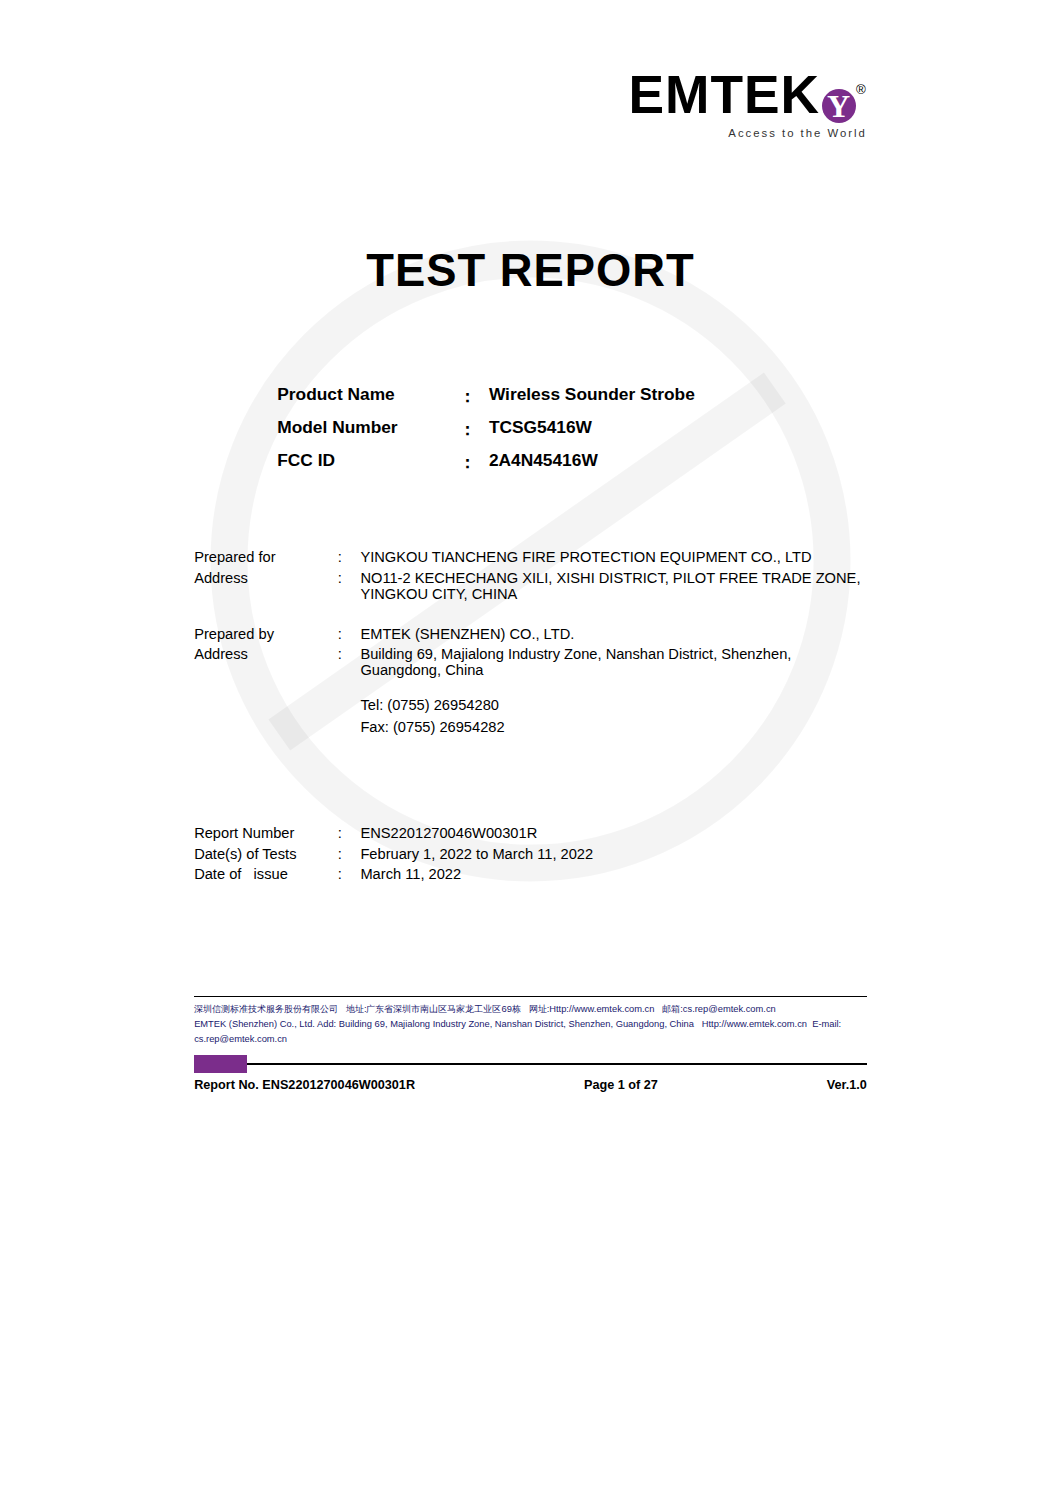EMTEKY®
Access to the World
TEST REPORT
| Product Name | ： | Wireless Sounder Strobe |
| Model Number | ： | TCSG5416W |
| FCC ID | ： | 2A4N45416W |
| Prepared for | : | YINGKOU TIANCHENG FIRE PROTECTION EQUIPMENT CO., LTD |
| Address | : | NO11-2 KECHECHANG XILI, XISHI DISTRICT, PILOT FREE TRADE ZONE, YINGKOU CITY, CHINA |
| Prepared by | : | EMTEK (SHENZHEN) CO., LTD. |
| Address | : | Building 69, Majialong Industry Zone, Nanshan District, Shenzhen, Guangdong, China Tel: (0755) 26954280 Fax: (0755) 26954282 |
| Report Number | : | ENS2201270046W00301R |
| Date(s) of Tests | : | February 1, 2022 to March 11, 2022 |
| Date of issue | : | March 11, 2022 |
深圳信测标准技术服务股份有限公司 地址:广东省深圳市南山区马家龙工业区69栋 网址:Http://www.emtek.com.cn 邮箱:cs.rep@emtek.com.cn
EMTEK (Shenzhen) Co., Ltd. Add: Building 69, Majialong Industry Zone, Nanshan District, Shenzhen, Guangdong, China Http://www.emtek.com.cn E-mail: cs.rep@emtek.com.cn
Report No. ENS2201270046W00301R
Page 1 of 27
Ver.1.0